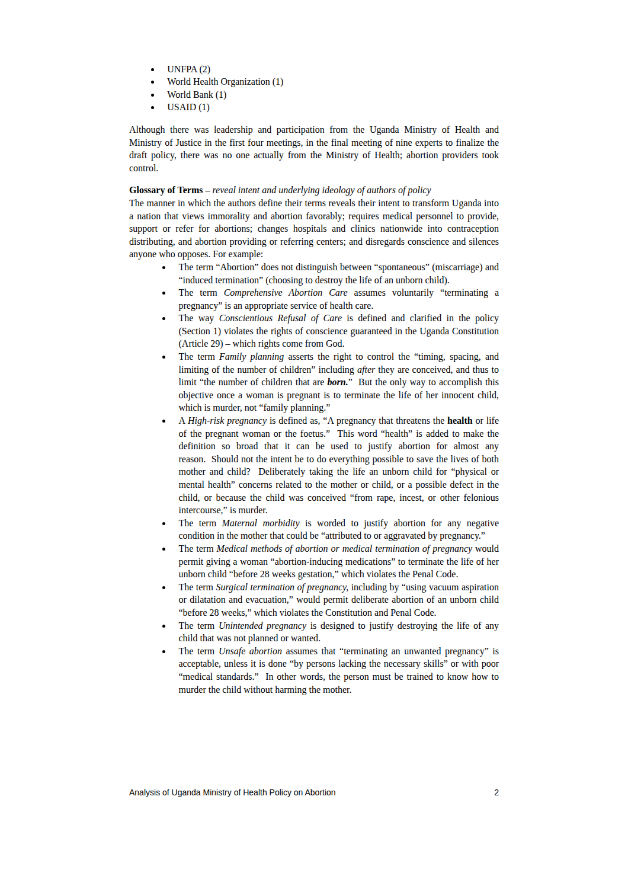UNFPA (2)
World Health Organization (1)
World Bank (1)
USAID (1)
Although there was leadership and participation from the Uganda Ministry of Health and Ministry of Justice in the first four meetings, in the final meeting of nine experts to finalize the draft policy, there was no one actually from the Ministry of Health; abortion providers took control.
Glossary of Terms – reveal intent and underlying ideology of authors of policy
The manner in which the authors define their terms reveals their intent to transform Uganda into a nation that views immorality and abortion favorably; requires medical personnel to provide, support or refer for abortions; changes hospitals and clinics nationwide into contraception distributing, and abortion providing or referring centers; and disregards conscience and silences anyone who opposes. For example:
The term “Abortion” does not distinguish between “spontaneous” (miscarriage) and “induced termination” (choosing to destroy the life of an unborn child).
The term Comprehensive Abortion Care assumes voluntarily “terminating a pregnancy” is an appropriate service of health care.
The way Conscientious Refusal of Care is defined and clarified in the policy (Section 1) violates the rights of conscience guaranteed in the Uganda Constitution (Article 29) – which rights come from God.
The term Family planning asserts the right to control the “timing, spacing, and limiting of the number of children” including after they are conceived, and thus to limit “the number of children that are born.” But the only way to accomplish this objective once a woman is pregnant is to terminate the life of her innocent child, which is murder, not “family planning.”
A High-risk pregnancy is defined as, “A pregnancy that threatens the health or life of the pregnant woman or the foetus.” This word “health” is added to make the definition so broad that it can be used to justify abortion for almost any reason. Should not the intent be to do everything possible to save the lives of both mother and child? Deliberately taking the life an unborn child for “physical or mental health” concerns related to the mother or child, or a possible defect in the child, or because the child was conceived “from rape, incest, or other felonious intercourse,” is murder.
The term Maternal morbidity is worded to justify abortion for any negative condition in the mother that could be “attributed to or aggravated by pregnancy.”
The term Medical methods of abortion or medical termination of pregnancy would permit giving a woman “abortion-inducing medications” to terminate the life of her unborn child “before 28 weeks gestation,” which violates the Penal Code.
The term Surgical termination of pregnancy, including by “using vacuum aspiration or dilatation and evacuation,” would permit deliberate abortion of an unborn child “before 28 weeks,” which violates the Constitution and Penal Code.
The term Unintended pregnancy is designed to justify destroying the life of any child that was not planned or wanted.
The term Unsafe abortion assumes that “terminating an unwanted pregnancy” is acceptable, unless it is done “by persons lacking the necessary skills” or with poor “medical standards.” In other words, the person must be trained to know how to murder the child without harming the mother.
Analysis of Uganda Ministry of Health Policy on Abortion
2